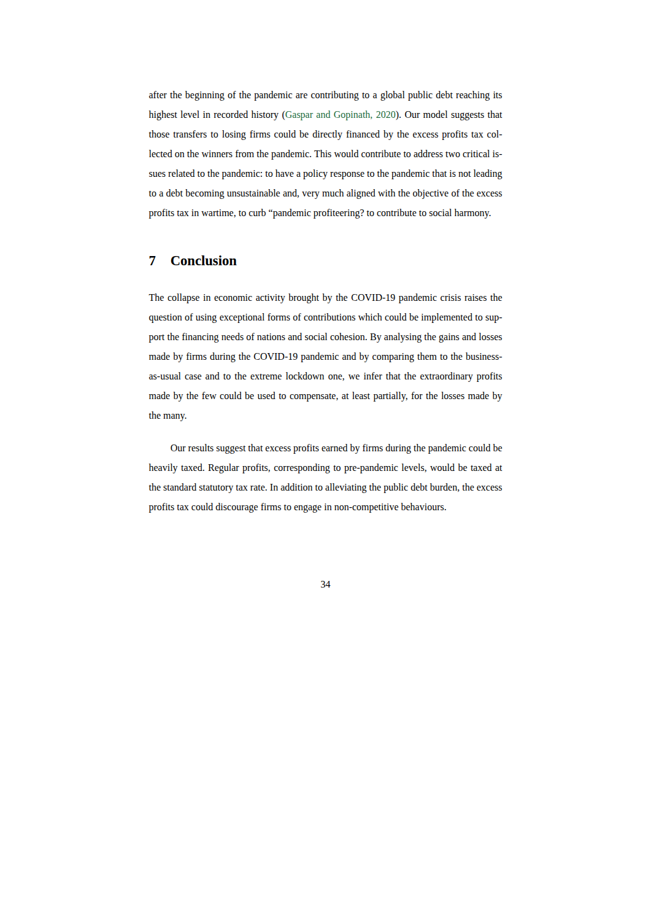after the beginning of the pandemic are contributing to a global public debt reaching its highest level in recorded history (Gaspar and Gopinath, 2020). Our model suggests that those transfers to losing firms could be directly financed by the excess profits tax collected on the winners from the pandemic. This would contribute to address two critical issues related to the pandemic: to have a policy response to the pandemic that is not leading to a debt becoming unsustainable and, very much aligned with the objective of the excess profits tax in wartime, to curb “pandemic profiteering? to contribute to social harmony.
7 Conclusion
The collapse in economic activity brought by the COVID-19 pandemic crisis raises the question of using exceptional forms of contributions which could be implemented to support the financing needs of nations and social cohesion. By analysing the gains and losses made by firms during the COVID-19 pandemic and by comparing them to the business-as-usual case and to the extreme lockdown one, we infer that the extraordinary profits made by the few could be used to compensate, at least partially, for the losses made by the many.
Our results suggest that excess profits earned by firms during the pandemic could be heavily taxed. Regular profits, corresponding to pre-pandemic levels, would be taxed at the standard statutory tax rate. In addition to alleviating the public debt burden, the excess profits tax could discourage firms to engage in non-competitive behaviours.
34